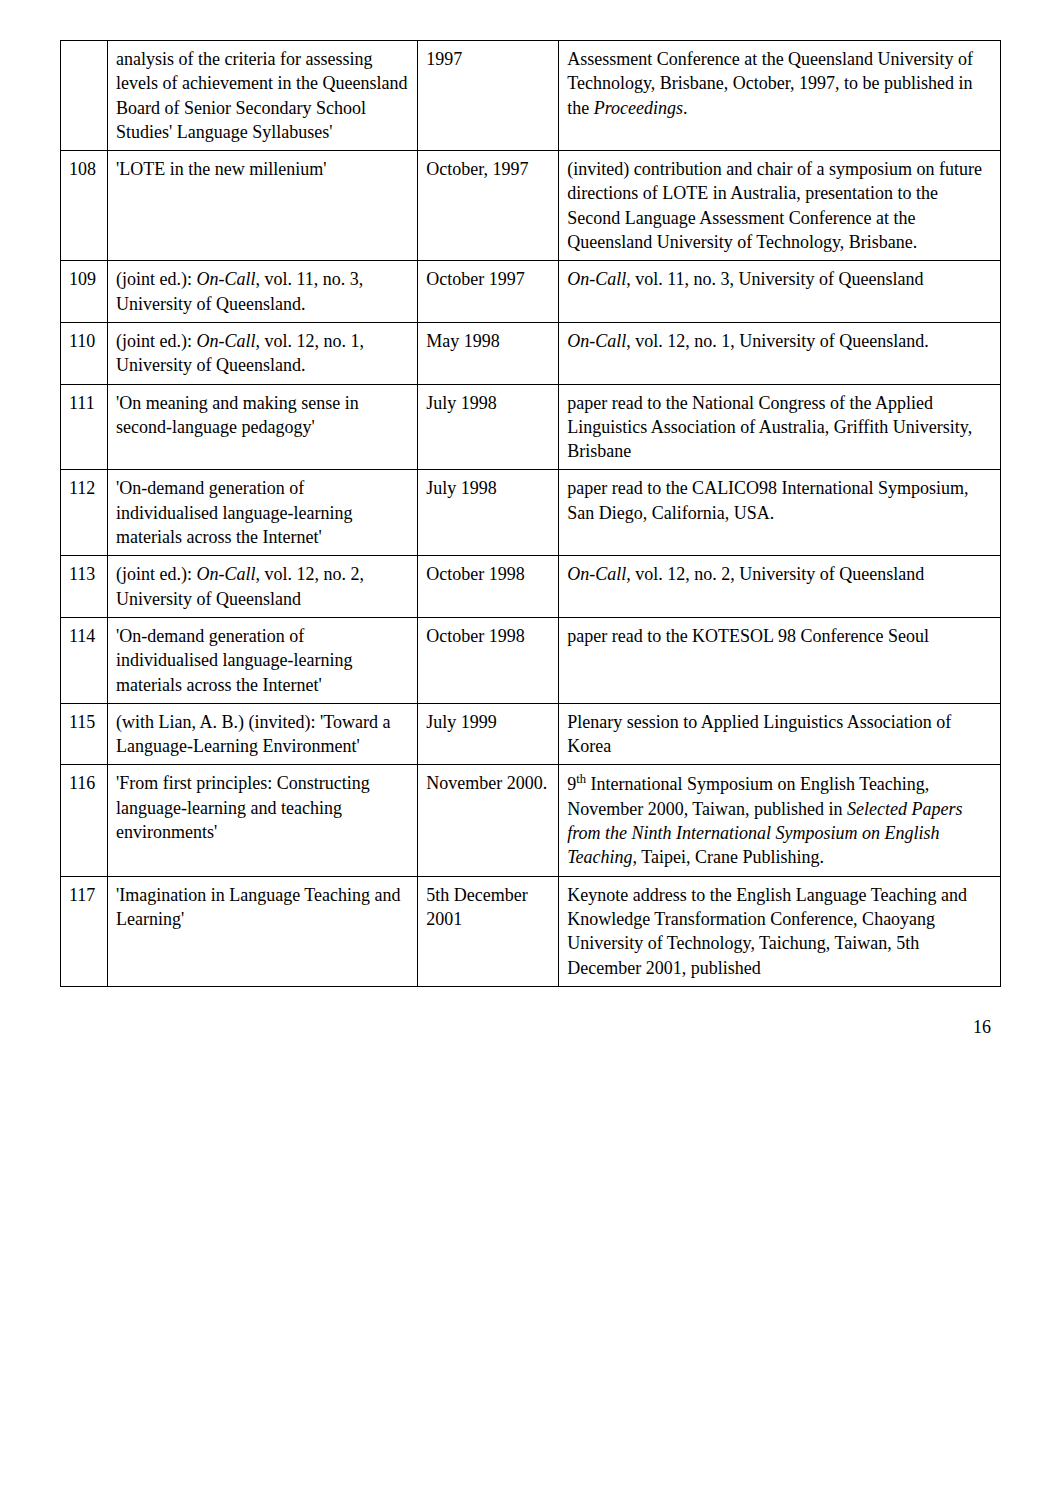| | analysis of the criteria for assessing levels of achievement in the Queensland Board of Senior Secondary School Studies' Language Syllabuses' | 1997 | Assessment Conference at the Queensland University of Technology, Brisbane, October, 1997, to be published in the Proceedings . |
| 108 | 'LOTE in the new millenium' | October, 1997 | (invited) contribution and chair of a symposium on future directions of LOTE in Australia, presentation to the Second Language Assessment Conference at the Queensland University of Technology, Brisbane. |
| 109 | (joint ed.): On-Call , vol. 11, no. 3, University of Queensland. | October 1997 | On-Call , vol. 11, no. 3, University of Queensland |
| 110 | (joint ed.): On-Call , vol. 12, no. 1, University of Queensland. | May 1998 | On-Call , vol. 12, no. 1, University of Queensland. |
| 111 | 'On meaning and making sense in second-language pedagogy' | July 1998 | paper read to the National Congress of the Applied Linguistics Association of Australia, Griffith University, Brisbane |
| 112 | 'On-demand generation of individualised language-learning materials across the Internet' | July 1998 | paper read to the CALICO98 International Symposium, San Diego, California, USA. |
| 113 | (joint ed.): On-Call , vol. 12, no. 2, University of Queensland | October 1998 | On-Call , vol. 12, no. 2, University of Queensland |
| 114 | 'On-demand generation of individualised language-learning materials across the Internet' | October 1998 | paper read to the KOTESOL 98 Conference Seoul |
| 115 | (with Lian, A. B.) (invited): 'Toward a Language-Learning Environment' | July 1999 | Plenary session to Applied Linguistics Association of Korea |
| 116 | 'From first principles: Constructing language-learning and teaching environments' | November 2000. | 9 th International Symposium on English Teaching, November 2000, Taiwan, published in Selected Papers from the Ninth International Symposium on English Teaching , Taipei, Crane Publishing. |
| 117 | 'Imagination in Language Teaching and Learning' | 5th December 2001 | Keynote address to the English Language Teaching and Knowledge Transformation Conference, Chaoyang University of Technology, Taichung, Taiwan, 5th December 2001, published |
16